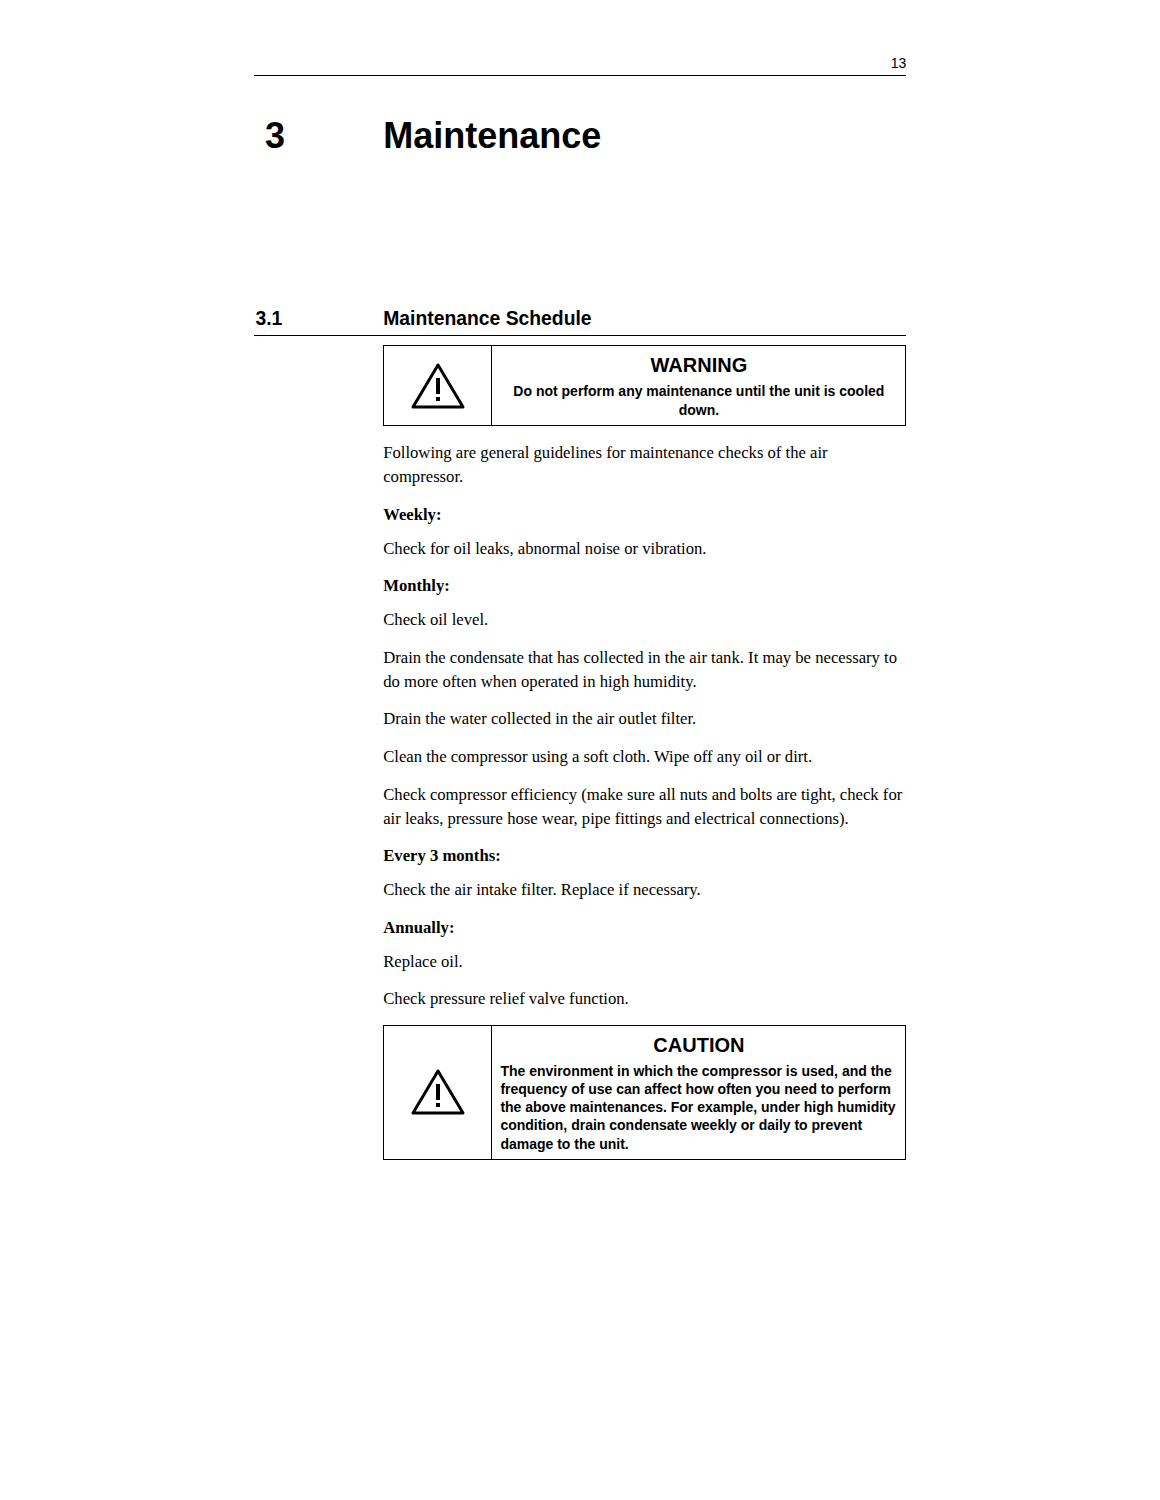13
3 Maintenance
3.1 Maintenance Schedule
| | WARNING Do not perform any maintenance until the unit is cooled down. |
Following are general guidelines for maintenance checks of the air compressor.
Weekly:
Check for oil leaks, abnormal noise or vibration.
Monthly:
Check oil level.
Drain the condensate that has collected in the air tank. It may be necessary to do more often when operated in high humidity.
Drain the water collected in the air outlet filter.
Clean the compressor using a soft cloth. Wipe off any oil or dirt.
Check compressor efficiency (make sure all nuts and bolts are tight, check for air leaks, pressure hose wear, pipe fittings and electrical connections).
Every 3 months:
Check the air intake filter. Replace if necessary.
Annually:
Replace oil.
Check pressure relief valve function.
| | CAUTION The environment in which the compressor is used, and the frequency of use can affect how often you need to perform the above maintenances. For example, under high humidity condition, drain condensate weekly or daily to prevent damage to the unit. |